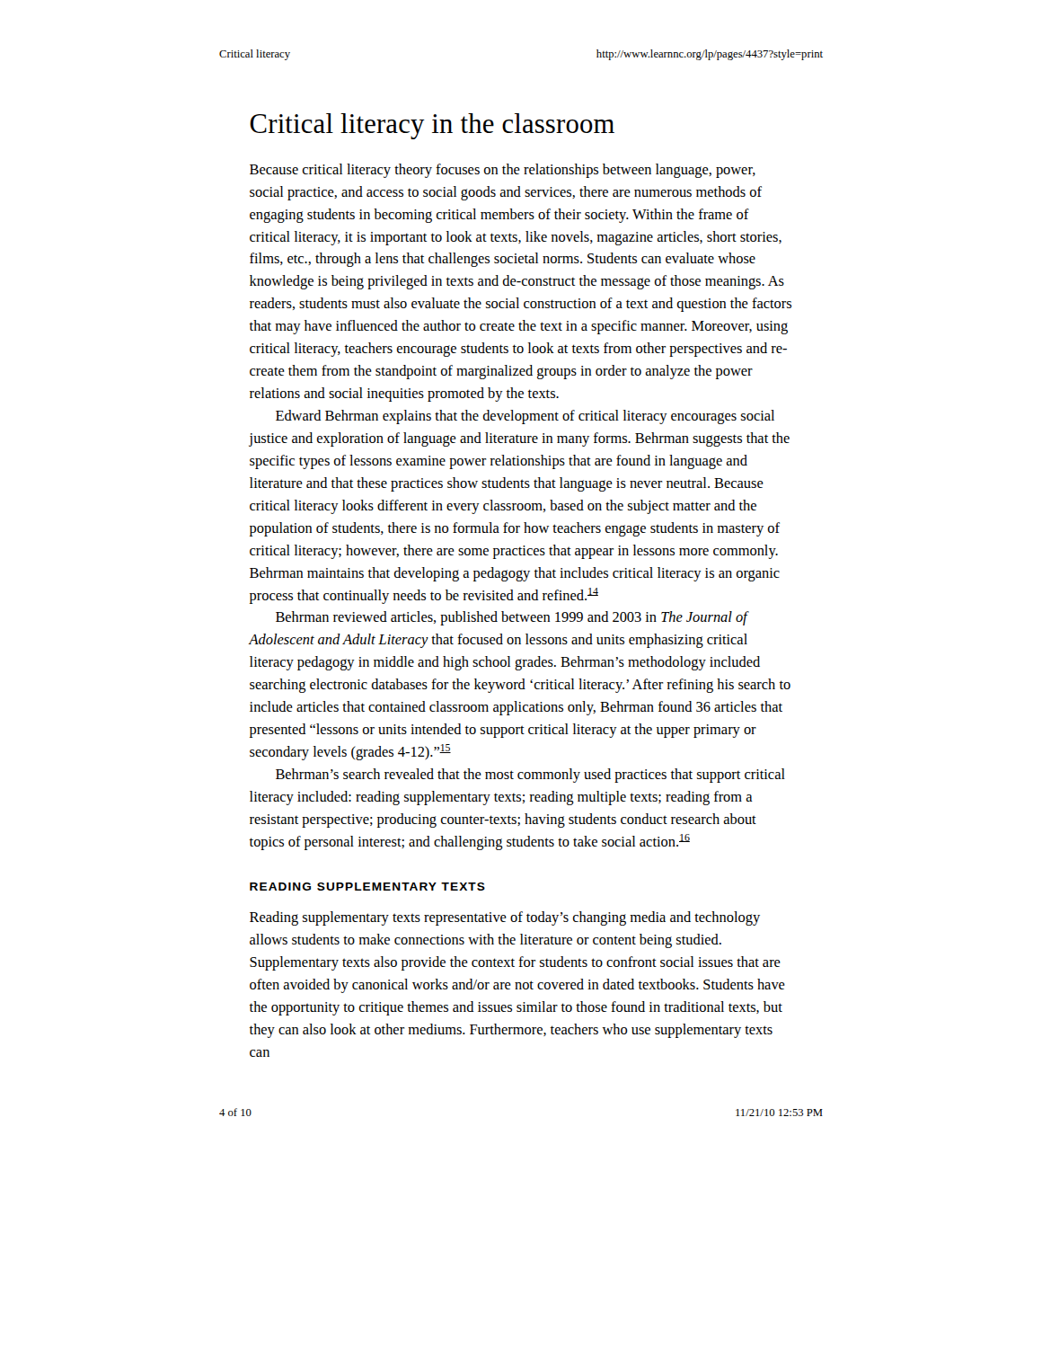Critical literacy
http://www.learnnc.org/lp/pages/4437?style=print
Critical literacy in the classroom
Because critical literacy theory focuses on the relationships between language, power, social practice, and access to social goods and services, there are numerous methods of engaging students in becoming critical members of their society. Within the frame of critical literacy, it is important to look at texts, like novels, magazine articles, short stories, films, etc., through a lens that challenges societal norms. Students can evaluate whose knowledge is being privileged in texts and de-construct the message of those meanings. As readers, students must also evaluate the social construction of a text and question the factors that may have influenced the author to create the text in a specific manner. Moreover, using critical literacy, teachers encourage students to look at texts from other perspectives and re-create them from the standpoint of marginalized groups in order to analyze the power relations and social inequities promoted by the texts.
Edward Behrman explains that the development of critical literacy encourages social justice and exploration of language and literature in many forms. Behrman suggests that the specific types of lessons examine power relationships that are found in language and literature and that these practices show students that language is never neutral. Because critical literacy looks different in every classroom, based on the subject matter and the population of students, there is no formula for how teachers engage students in mastery of critical literacy; however, there are some practices that appear in lessons more commonly. Behrman maintains that developing a pedagogy that includes critical literacy is an organic process that continually needs to be revisited and refined.14
Behrman reviewed articles, published between 1999 and 2003 in The Journal of Adolescent and Adult Literacy that focused on lessons and units emphasizing critical literacy pedagogy in middle and high school grades. Behrman’s methodology included searching electronic databases for the keyword ‘critical literacy.’ After refining his search to include articles that contained classroom applications only, Behrman found 36 articles that presented “lessons or units intended to support critical literacy at the upper primary or secondary levels (grades 4-12).”15
Behrman’s search revealed that the most commonly used practices that support critical literacy included: reading supplementary texts; reading multiple texts; reading from a resistant perspective; producing counter-texts; having students conduct research about topics of personal interest; and challenging students to take social action.16
READING SUPPLEMENTARY TEXTS
Reading supplementary texts representative of today’s changing media and technology allows students to make connections with the literature or content being studied. Supplementary texts also provide the context for students to confront social issues that are often avoided by canonical works and/or are not covered in dated textbooks. Students have the opportunity to critique themes and issues similar to those found in traditional texts, but they can also look at other mediums. Furthermore, teachers who use supplementary texts can
4 of 10
11/21/10 12:53 PM